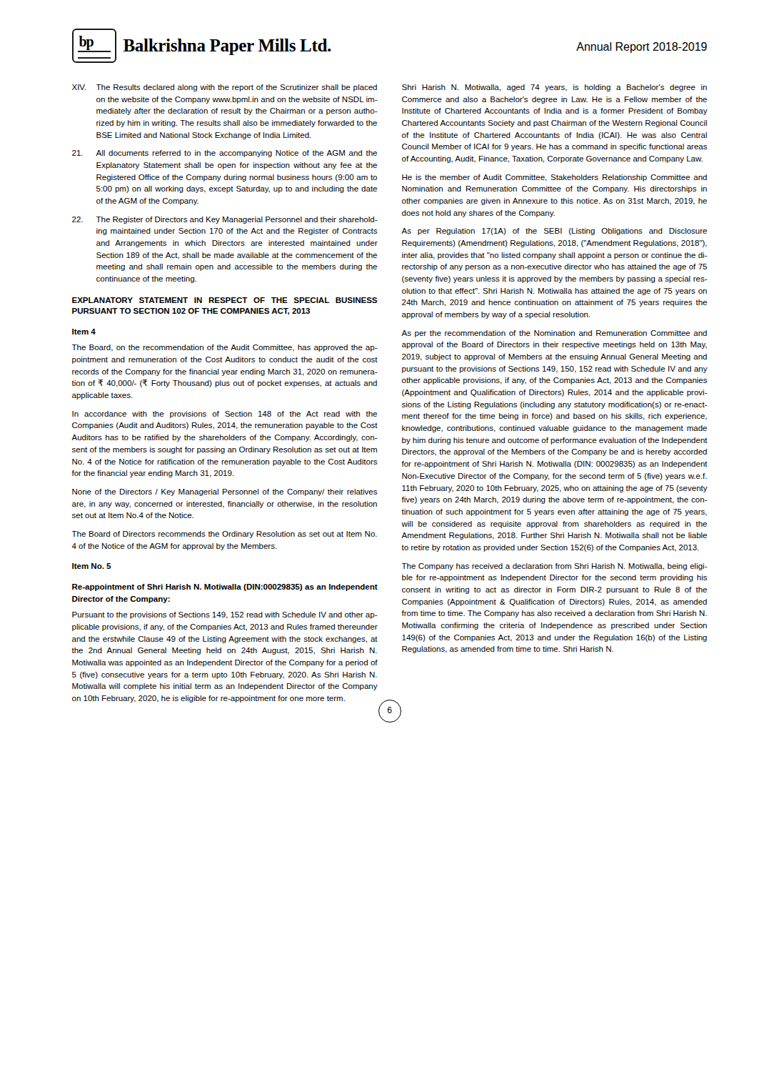Balkrishna Paper Mills Ltd.
Annual Report 2018-2019
XIV. The Results declared along with the report of the Scrutinizer shall be placed on the website of the Company www.bpml.in and on the website of NSDL immediately after the declaration of result by the Chairman or a person authorized by him in writing. The results shall also be immediately forwarded to the BSE Limited and National Stock Exchange of India Limited.
21. All documents referred to in the accompanying Notice of the AGM and the Explanatory Statement shall be open for inspection without any fee at the Registered Office of the Company during normal business hours (9:00 am to 5:00 pm) on all working days, except Saturday, up to and including the date of the AGM of the Company.
22. The Register of Directors and Key Managerial Personnel and their shareholding maintained under Section 170 of the Act and the Register of Contracts and Arrangements in which Directors are interested maintained under Section 189 of the Act, shall be made available at the commencement of the meeting and shall remain open and accessible to the members during the continuance of the meeting.
Explanatory Statement in respect of the Special Business pursuant to Section 102 of the Companies Act, 2013
Item 4
The Board, on the recommendation of the Audit Committee, has approved the appointment and remuneration of the Cost Auditors to conduct the audit of the cost records of the Company for the financial year ending March 31, 2020 on remuneration of ₹ 40,000/- (₹ Forty Thousand) plus out of pocket expenses, at actuals and applicable taxes.
In accordance with the provisions of Section 148 of the Act read with the Companies (Audit and Auditors) Rules, 2014, the remuneration payable to the Cost Auditors has to be ratified by the shareholders of the Company. Accordingly, consent of the members is sought for passing an Ordinary Resolution as set out at Item No. 4 of the Notice for ratification of the remuneration payable to the Cost Auditors for the financial year ending March 31, 2019.
None of the Directors / Key Managerial Personnel of the Company/ their relatives are, in any way, concerned or interested, financially or otherwise, in the resolution set out at Item No.4 of the Notice.
The Board of Directors recommends the Ordinary Resolution as set out at Item No. 4 of the Notice of the AGM for approval by the Members.
Item No. 5
Re-appointment of Shri Harish N. Motiwalla (DIN:00029835) as an Independent Director of the Company:
Pursuant to the provisions of Sections 149, 152 read with Schedule IV and other applicable provisions, if any, of the Companies Act, 2013 and Rules framed thereunder and the erstwhile Clause 49 of the Listing Agreement with the stock exchanges, at the 2nd Annual General Meeting held on 24th August, 2015, Shri Harish N. Motiwalla was appointed as an Independent Director of the Company for a period of 5 (five) consecutive years for a term upto 10th February, 2020. As Shri Harish N. Motiwalla will complete his initial term as an Independent Director of the Company on 10th February, 2020, he is eligible for re-appointment for one more term.
Shri Harish N. Motiwalla, aged 74 years, is holding a Bachelor's degree in Commerce and also a Bachelor's degree in Law. He is a Fellow member of the Institute of Chartered Accountants of India and is a former President of Bombay Chartered Accountants Society and past Chairman of the Western Regional Council of the Institute of Chartered Accountants of India (ICAI). He was also Central Council Member of ICAI for 9 years. He has a command in specific functional areas of Accounting, Audit, Finance, Taxation, Corporate Governance and Company Law.
He is the member of Audit Committee, Stakeholders Relationship Committee and Nomination and Remuneration Committee of the Company. His directorships in other companies are given in Annexure to this notice. As on 31st March, 2019, he does not hold any shares of the Company.
As per Regulation 17(1A) of the SEBI (Listing Obligations and Disclosure Requirements) (Amendment) Regulations, 2018, ("Amendment Regulations, 2018"), inter alia, provides that "no listed company shall appoint a person or continue the directorship of any person as a non-executive director who has attained the age of 75 (seventy five) years unless it is approved by the members by passing a special resolution to that effect". Shri Harish N. Motiwalla has attained the age of 75 years on 24th March, 2019 and hence continuation on attainment of 75 years requires the approval of members by way of a special resolution.
As per the recommendation of the Nomination and Remuneration Committee and approval of the Board of Directors in their respective meetings held on 13th May, 2019, subject to approval of Members at the ensuing Annual General Meeting and pursuant to the provisions of Sections 149, 150, 152 read with Schedule IV and any other applicable provisions, if any, of the Companies Act, 2013 and the Companies (Appointment and Qualification of Directors) Rules, 2014 and the applicable provisions of the Listing Regulations (including any statutory modification(s) or re-enactment thereof for the time being in force) and based on his skills, rich experience, knowledge, contributions, continued valuable guidance to the management made by him during his tenure and outcome of performance evaluation of the Independent Directors, the approval of the Members of the Company be and is hereby accorded for re-appointment of Shri Harish N. Motiwalla (DIN: 00029835) as an Independent Non-Executive Director of the Company, for the second term of 5 (five) years w.e.f. 11th February, 2020 to 10th February, 2025, who on attaining the age of 75 (seventy five) years on 24th March, 2019 during the above term of re-appointment, the continuation of such appointment for 5 years even after attaining the age of 75 years, will be considered as requisite approval from shareholders as required in the Amendment Regulations, 2018. Further Shri Harish N. Motiwalla shall not be liable to retire by rotation as provided under Section 152(6) of the Companies Act, 2013.
The Company has received a declaration from Shri Harish N. Motiwalla, being eligible for re-appointment as Independent Director for the second term providing his consent in writing to act as director in Form DIR-2 pursuant to Rule 8 of the Companies (Appointment & Qualification of Directors) Rules, 2014, as amended from time to time. The Company has also received a declaration from Shri Harish N. Motiwalla confirming the criteria of Independence as prescribed under Section 149(6) of the Companies Act, 2013 and under the Regulation 16(b) of the Listing Regulations, as amended from time to time. Shri Harish N.
6